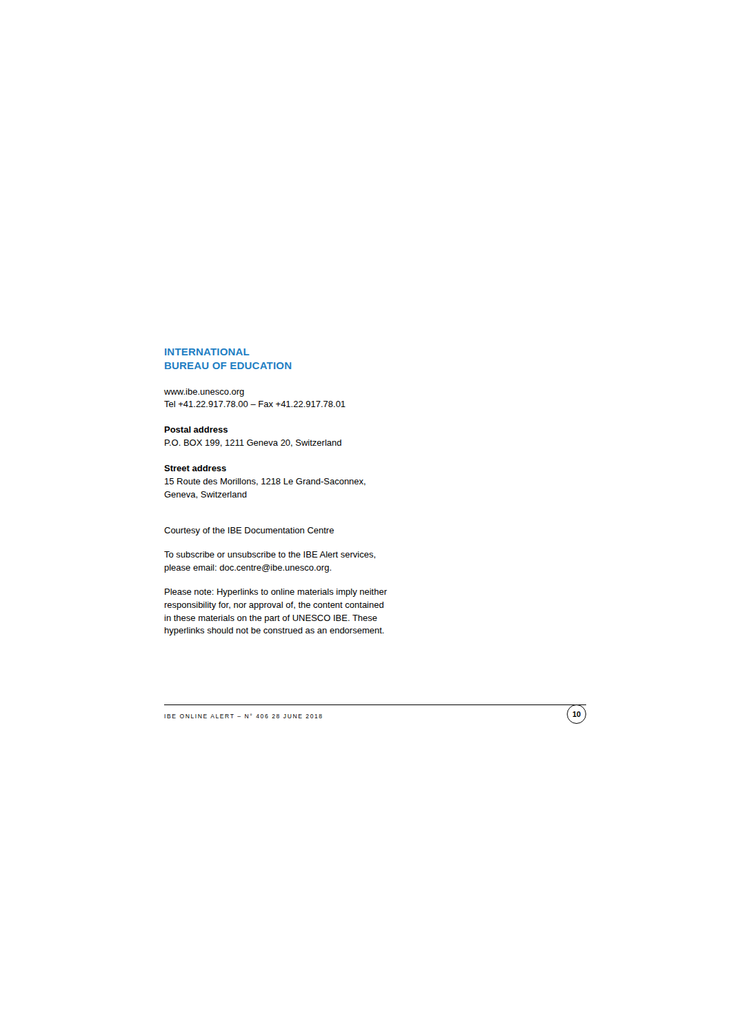INTERNATIONAL
BUREAU OF EDUCATION
www.ibe.unesco.org
Tel +41.22.917.78.00 – Fax +41.22.917.78.01
Postal address
P.O. BOX 199, 1211 Geneva 20, Switzerland
Street address
15 Route des Morillons, 1218 Le Grand-Saconnex,
Geneva, Switzerland
Courtesy of the IBE Documentation Centre
To subscribe or unsubscribe to the IBE Alert services,
please email: doc.centre@ibe.unesco.org.
Please note: Hyperlinks to online materials imply neither
responsibility for, nor approval of, the content contained
in these materials on the part of UNESCO IBE. These
hyperlinks should not be construed as an endorsement.
IBE ONLINE ALERT – N° 406 28 June 2018
10